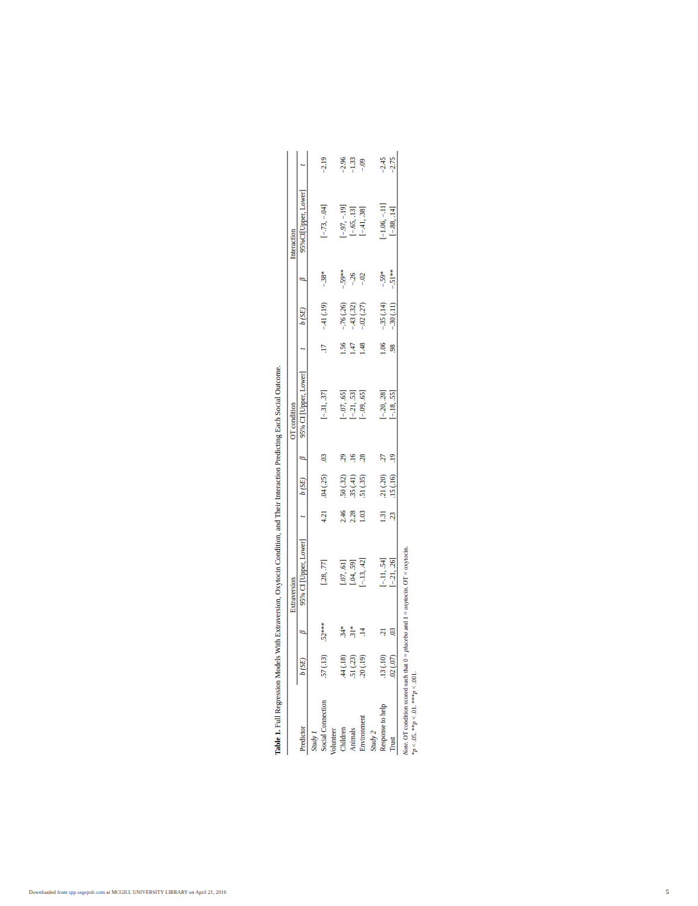Table 1. Full Regression Models With Extraversion, Oxytocin Condition, and Their Interaction Predicting Each Social Outcome.
| | Extraversion | OT condition | Interaction |
| --- | --- | --- | --- |
| Predictor | b (SE) | β | 95% CI [Upper, Lower] | t | b (SE) | β | 95% CI [Upper, Lower] | t | b (SE) | β | 95%CI[Upper, Lower] | t |
| Study 1 |
| Social Connection | .57 (.13) | .52*** | [.28, .77] | 4.21 | .04 (.25) | .03 | [−.31, .37] | .17 | −.41 (.19) | −.38* | [−.73, −.04] | −2.19 |
| Volunteer | | | | | | | | | | | | |
| Children | .44 (.18) | .34* | [.07, .61] | 2.46 | .50 (.32) | .29 | [−.07, .65] | 1.56 | −.76 (.26) | −.59** | [−.97, −.19] | −2.96 |
| Animals | .51 (.23) | .31* | [.04, .59] | 2.28 | .35 (.41) | .16 | [−.21, .53] | 1.47 | −.43 (.32) | −.26 | [−.65, .13] | −1.33 |
| Environment | .20 (.19) | .14 | [−.13, .42] | 1.03 | .51 (.35) | .28 | [−.09, .65] | 1.48 | −.02 (.27) | −.02 | [−.41, .38] | −.09 |
| Study 2 |
| Response to help | .13 (.10) | .21 | [−.11, .54] | 1.31 | .21 (.20) | .27 | [−.20, .28] | 1.06 | −.35 (.14) | −.59* | [−1.06, −.11] | −2.45 |
| Trust | .02 (.07) | .03 | [−.21, .26] | .23 | .15 (.16) | .19 | [−.18, .55] | .98 | −.30 (.11) | −.51** | [−.88, .14] | −2.75 |
Note. OT condition scored such that 0 = placebo and 1 = oxytocin. OT = oxytocin.
*p < .05. **p < .01. ***p < .001.
Downloaded from spp.sagepub.com at MCGILL UNIVERSITY LIBRARY on April 21, 2016
5